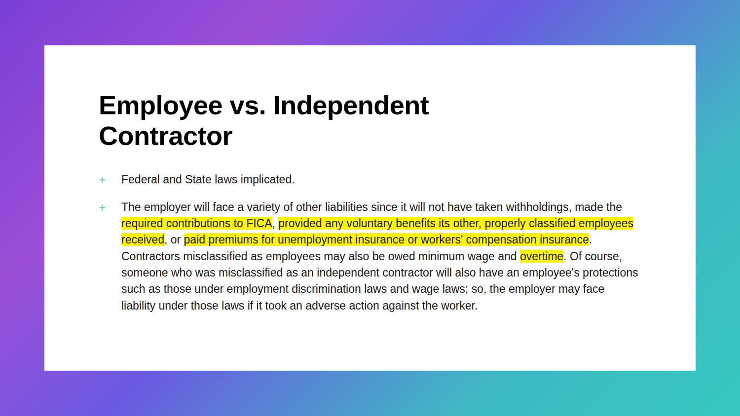Employee vs. Independent Contractor
Federal and State laws implicated.
The employer will face a variety of other liabilities since it will not have taken withholdings, made the required contributions to FICA, provided any voluntary benefits its other, properly classified employees received, or paid premiums for unemployment insurance or workers' compensation insurance. Contractors misclassified as employees may also be owed minimum wage and overtime. Of course, someone who was misclassified as an independent contractor will also have an employee's protections such as those under employment discrimination laws and wage laws; so, the employer may face liability under those laws if it took an adverse action against the worker.